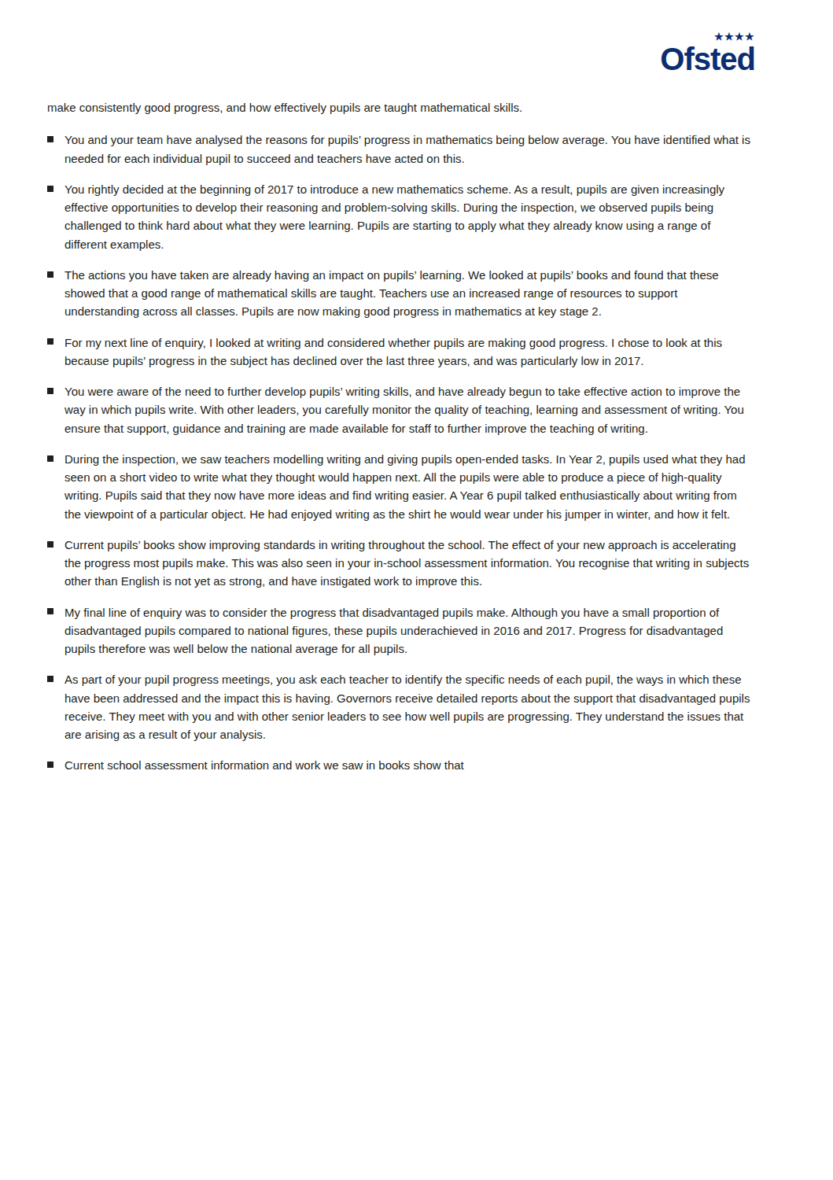★★★★
Ofsted
make consistently good progress, and how effectively pupils are taught mathematical skills.
You and your team have analysed the reasons for pupils’ progress in mathematics being below average. You have identified what is needed for each individual pupil to succeed and teachers have acted on this.
You rightly decided at the beginning of 2017 to introduce a new mathematics scheme. As a result, pupils are given increasingly effective opportunities to develop their reasoning and problem-solving skills. During the inspection, we observed pupils being challenged to think hard about what they were learning. Pupils are starting to apply what they already know using a range of different examples.
The actions you have taken are already having an impact on pupils’ learning. We looked at pupils’ books and found that these showed that a good range of mathematical skills are taught. Teachers use an increased range of resources to support understanding across all classes. Pupils are now making good progress in mathematics at key stage 2.
For my next line of enquiry, I looked at writing and considered whether pupils are making good progress. I chose to look at this because pupils’ progress in the subject has declined over the last three years, and was particularly low in 2017.
You were aware of the need to further develop pupils’ writing skills, and have already begun to take effective action to improve the way in which pupils write. With other leaders, you carefully monitor the quality of teaching, learning and assessment of writing. You ensure that support, guidance and training are made available for staff to further improve the teaching of writing.
During the inspection, we saw teachers modelling writing and giving pupils open-ended tasks. In Year 2, pupils used what they had seen on a short video to write what they thought would happen next. All the pupils were able to produce a piece of high-quality writing. Pupils said that they now have more ideas and find writing easier. A Year 6 pupil talked enthusiastically about writing from the viewpoint of a particular object. He had enjoyed writing as the shirt he would wear under his jumper in winter, and how it felt.
Current pupils’ books show improving standards in writing throughout the school. The effect of your new approach is accelerating the progress most pupils make. This was also seen in your in-school assessment information. You recognise that writing in subjects other than English is not yet as strong, and have instigated work to improve this.
My final line of enquiry was to consider the progress that disadvantaged pupils make. Although you have a small proportion of disadvantaged pupils compared to national figures, these pupils underachieved in 2016 and 2017. Progress for disadvantaged pupils therefore was well below the national average for all pupils.
As part of your pupil progress meetings, you ask each teacher to identify the specific needs of each pupil, the ways in which these have been addressed and the impact this is having. Governors receive detailed reports about the support that disadvantaged pupils receive. They meet with you and with other senior leaders to see how well pupils are progressing. They understand the issues that are arising as a result of your analysis.
Current school assessment information and work we saw in books show that